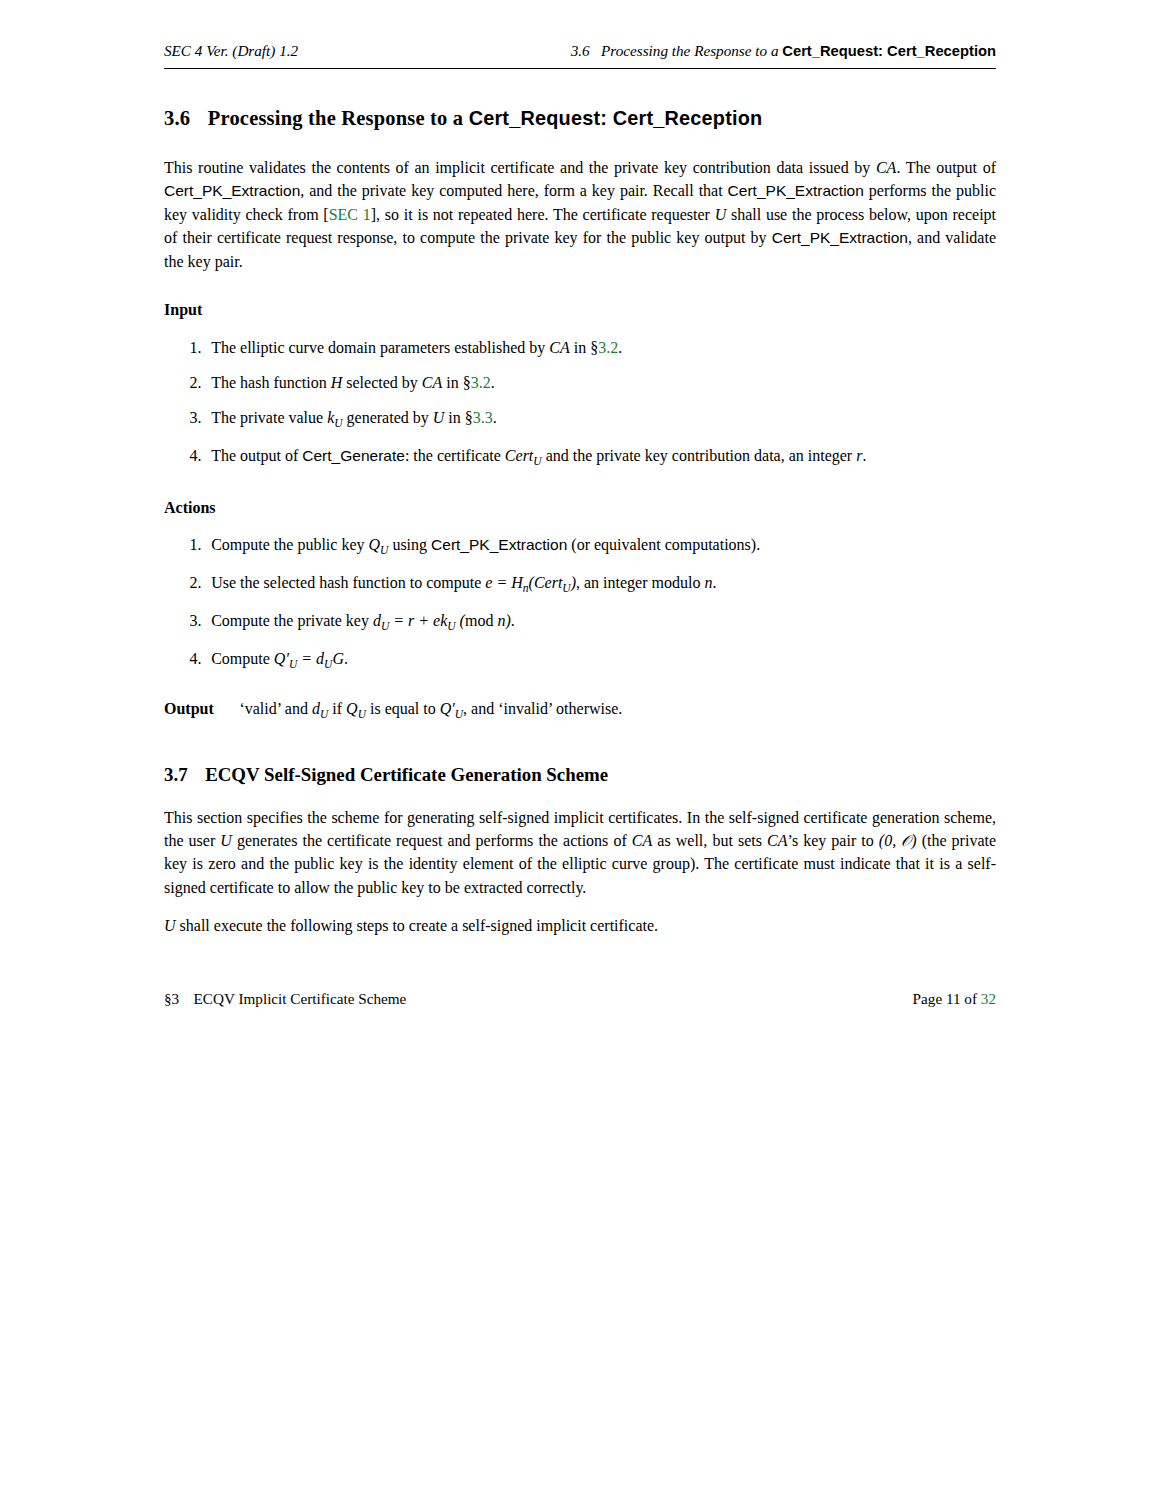SEC 4 Ver. (Draft) 1.2
3.6 Processing the Response to a Cert_Request: Cert_Reception
3.6 Processing the Response to a Cert_Request: Cert_Reception
This routine validates the contents of an implicit certificate and the private key contribution data issued by CA. The output of Cert_PK_Extraction, and the private key computed here, form a key pair. Recall that Cert_PK_Extraction performs the public key validity check from [SEC 1], so it is not repeated here. The certificate requester U shall use the process below, upon receipt of their certificate request response, to compute the private key for the public key output by Cert_PK_Extraction, and validate the key pair.
Input
The elliptic curve domain parameters established by CA in §3.2.
The hash function H selected by CA in §3.2.
The private value kU generated by U in §3.3.
The output of Cert_Generate: the certificate CertU and the private key contribution data, an integer r.
Actions
Compute the public key QU using Cert_PK_Extraction (or equivalent computations).
Use the selected hash function to compute e = Hn(CertU), an integer modulo n.
Compute the private key dU = r + ekU (mod n).
Compute Q′U = dUG.
Output‘valid’ and dU if QU is equal to Q′U, and ‘invalid’ otherwise.
3.7 ECQV Self-Signed Certificate Generation Scheme
This section specifies the scheme for generating self-signed implicit certificates. In the self-signed certificate generation scheme, the user U generates the certificate request and performs the actions of CA as well, but sets CA’s key pair to (0, 𝒪) (the private key is zero and the public key is the identity element of the elliptic curve group). The certificate must indicate that it is a self-signed certificate to allow the public key to be extracted correctly.
U shall execute the following steps to create a self-signed implicit certificate.
§3 ECQV Implicit Certificate Scheme
Page 11 of 32